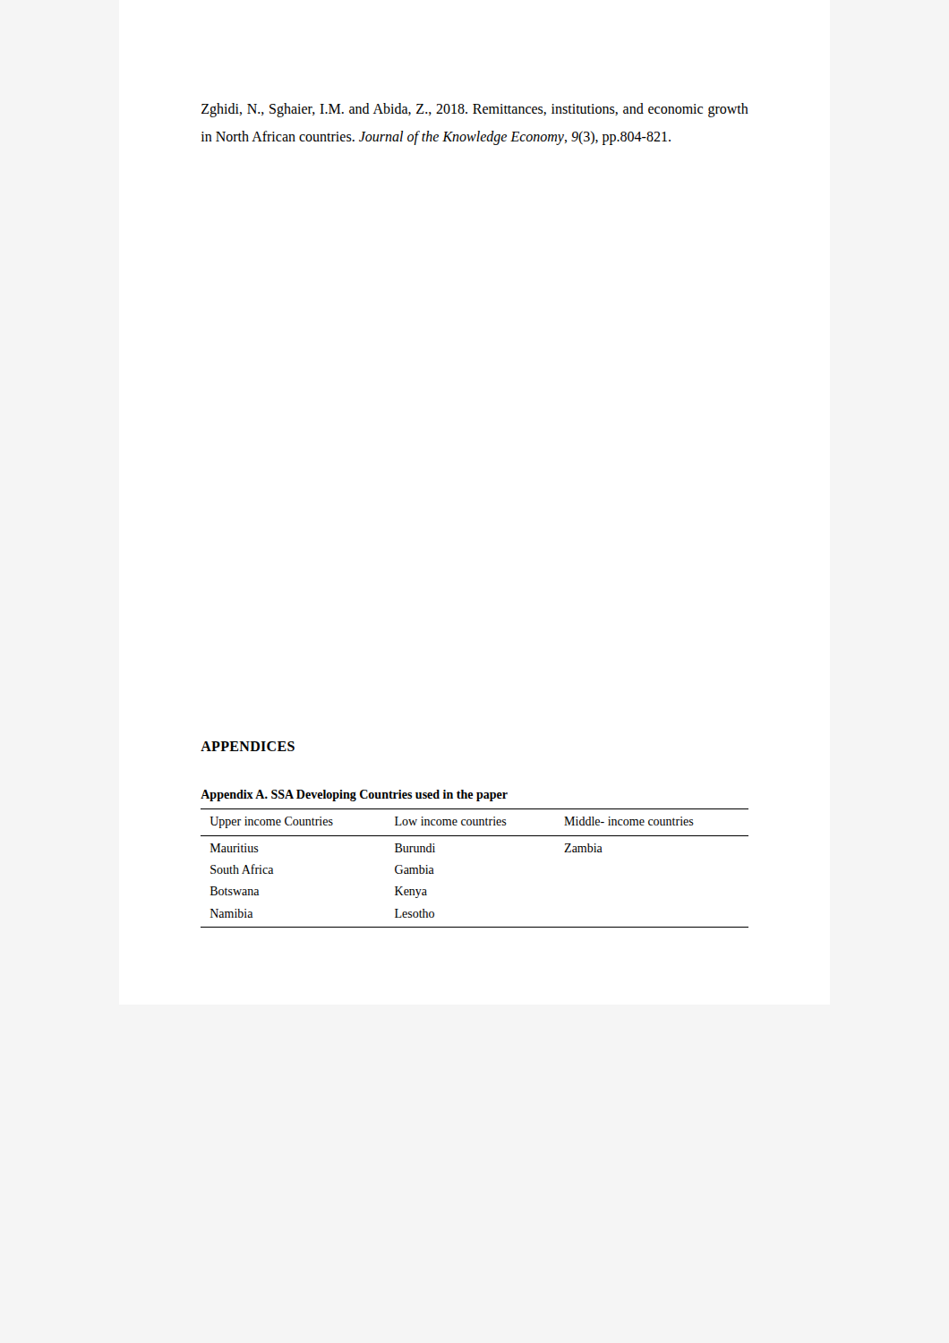Zghidi, N., Sghaier, I.M. and Abida, Z., 2018. Remittances, institutions, and economic growth in North African countries. Journal of the Knowledge Economy, 9(3), pp.804-821.
APPENDICES
Appendix A. SSA Developing Countries used in the paper
| Upper income Countries | Low income countries | Middle- income countries |
| --- | --- | --- |
| Mauritius | Burundi | Zambia |
| South Africa | Gambia | |
| Botswana | Kenya | |
| Namibia | Lesotho | |